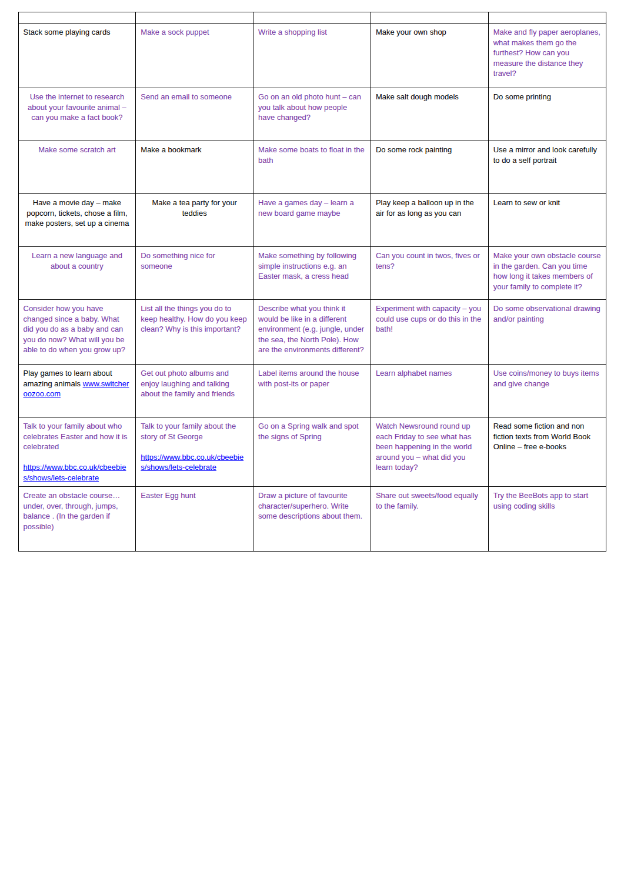| Stack some playing cards | Make a sock puppet | Write a shopping list | Make your own shop | Make and fly paper aeroplanes, what makes them go the furthest? How can you measure the distance they travel? |
| Use the internet to research about your favourite animal – can you make a fact book? | Send an email to someone | Go on an old photo hunt – can you talk about how people have changed? | Make salt dough models | Do some printing |
| Make some scratch art | Make a bookmark | Make some boats to float in the bath | Do some rock painting | Use a mirror and look carefully to do a self portrait |
| Have a movie day – make popcorn, tickets, chose a film, make posters, set up a cinema | Make a tea party for your teddies | Have a games day – learn a new board game maybe | Play keep a balloon up in the air for as long as you can | Learn to sew or knit |
| Learn a new language and about a country | Do something nice for someone | Make something by following simple instructions e.g. an Easter mask, a cress head | Can you count in twos, fives or tens? | Make your own obstacle course in the garden. Can you time how long it takes members of your family to complete it? |
| Consider how you have changed since a baby. What did you do as a baby and can you do now? What will you be able to do when you grow up? | List all the things you do to keep healthy. How do you keep clean? Why is this important? | Describe what you think it would be like in a different environment (e.g. jungle, under the sea, the North Pole). How are the environments different? | Experiment with capacity – you could use cups or do this in the bath! | Do some observational drawing and/or painting |
| Play games to learn about amazing animals www.switcheroozoo.com | Get out photo albums and enjoy laughing and talking about the family and friends | Label items around the house with post-its or paper | Learn alphabet names | Use coins/money to buys items and give change |
| Talk to your family about who celebrates Easter and how it is celebrated https://www.bbc.co.uk/cbeebies/shows/lets-celebrate | Talk to your family about the story of St George https://www.bbc.co.uk/cbeebies/shows/lets-celebrate | Go on a Spring walk and spot the signs of Spring | Watch Newsround round up each Friday to see what has been happening in the world around you – what did you learn today? | Read some fiction and non fiction texts from World Book Online – free e-books |
| Create an obstacle course… under, over, through, jumps, balance . (In the garden if possible) | Easter Egg hunt | Draw a picture of favourite character/superhero. Write some descriptions about them. | Share out sweets/food equally to the family. | Try the BeeBots app to start using coding skills |